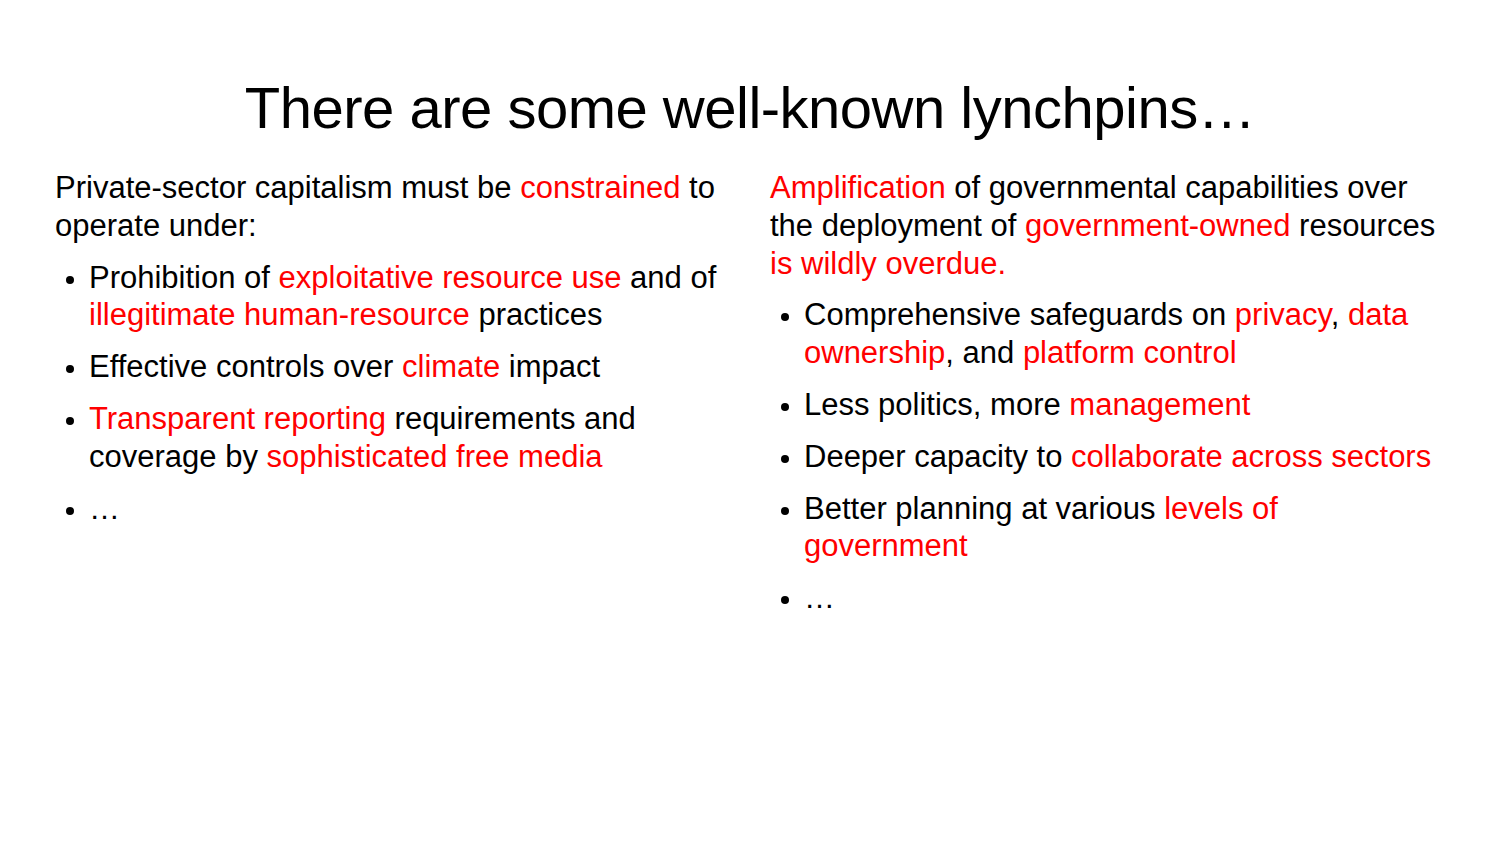There are some well-known lynchpins…
Private-sector capitalism must be constrained to operate under:
Prohibition of exploitative resource use and of illegitimate human-resource practices
Effective controls over climate impact
Transparent reporting requirements and coverage by sophisticated free media
…
Amplification of governmental capabilities over the deployment of government-owned resources is wildly overdue.
Comprehensive safeguards on privacy, data ownership, and platform control
Less politics, more management
Deeper capacity to collaborate across sectors
Better planning at various levels of government
…